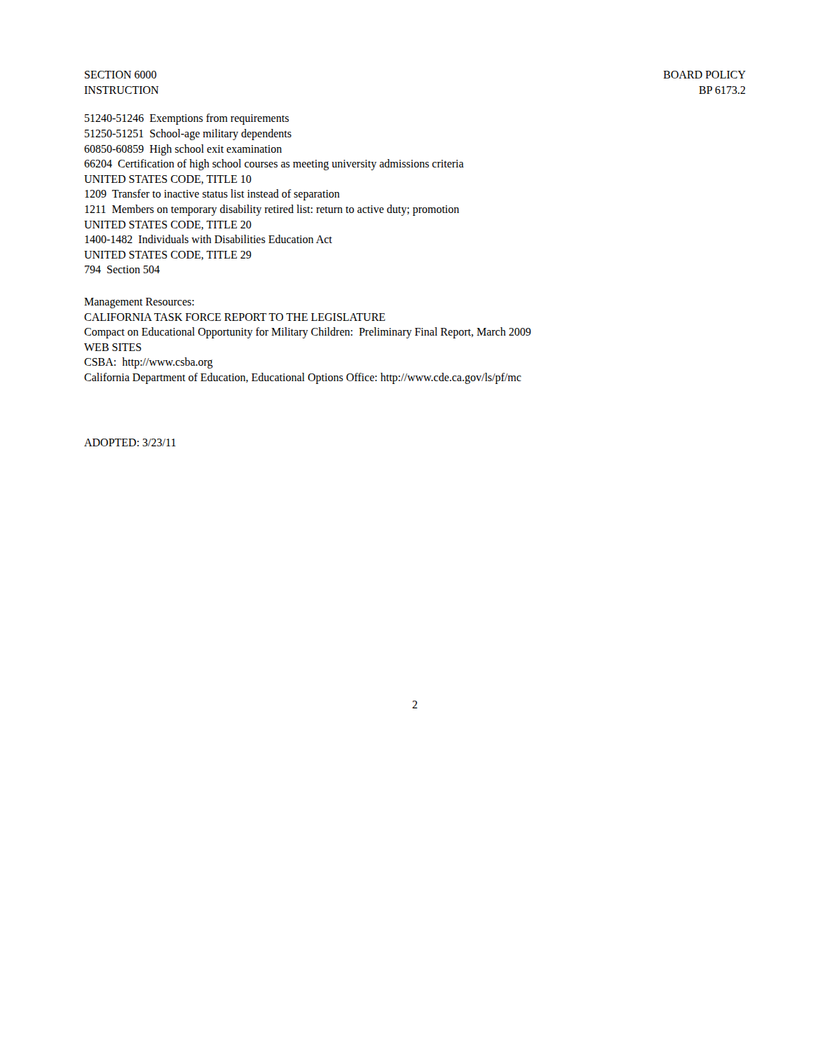| SECTION 6000 | BOARD POLICY |
| INSTRUCTION | BP 6173.2 |
51240-51246 Exemptions from requirements
51250-51251 School-age military dependents
60850-60859 High school exit examination
66204 Certification of high school courses as meeting university admissions criteria
UNITED STATES CODE, TITLE 10
1209 Transfer to inactive status list instead of separation
1211 Members on temporary disability retired list: return to active duty; promotion
UNITED STATES CODE, TITLE 20
1400-1482 Individuals with Disabilities Education Act
UNITED STATES CODE, TITLE 29
794 Section 504
Management Resources:
CALIFORNIA TASK FORCE REPORT TO THE LEGISLATURE
Compact on Educational Opportunity for Military Children: Preliminary Final Report, March 2009
WEB SITES
CSBA: http://www.csba.org
California Department of Education, Educational Options Office: http://www.cde.ca.gov/ls/pf/mc
ADOPTED: 3/23/11
2